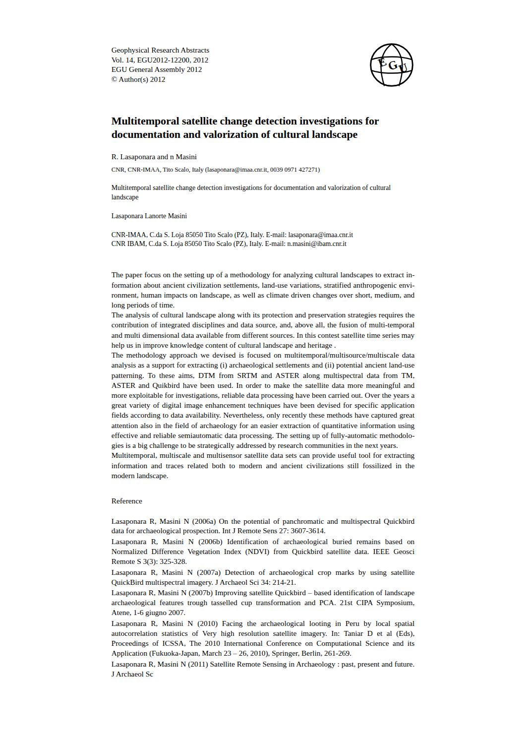Geophysical Research Abstracts
Vol. 14, EGU2012-12200, 2012
EGU General Assembly 2012
© Author(s) 2012
E G U
Multitemporal satellite change detection investigations for documentation and valorization of cultural landscape
R. Lasaponara and n Masini
CNR, CNR-IMAA, Tito Scalo, Italy (lasaponara@imaa.cnr.it, 0039 0971 427271)
Multitemporal satellite change detection investigations for documentation and valorization of cultural landscape
Lasaponara Lanorte Masini
CNR-IMAA, C.da S. Loja 85050 Tito Scalo (PZ), Italy. E-mail: lasaponara@imaa.cnr.it
CNR IBAM, C.da S. Loja 85050 Tito Scalo (PZ), Italy. E-mail: n.masini@ibam.cnr.it
The paper focus on the setting up of a methodology for analyzing cultural landscapes to extract information about ancient civilization settlements, land-use variations, stratified anthropogenic environment, human impacts on landscape, as well as climate driven changes over short, medium, and long periods of time.
The analysis of cultural landscape along with its protection and preservation strategies requires the contribution of integrated disciplines and data source, and, above all, the fusion of multi-temporal and multi dimensional data available from different sources. In this contest satellite time series may help us in improve knowledge content of cultural landscape and heritage .
The methodology approach we devised is focused on multitemporal/multisource/multiscale data analysis as a support for extracting (i) archaeological settlements and (ii) potential ancient land-use patterning. To these aims, DTM from SRTM and ASTER along multispectral data from TM, ASTER and Quikbird have been used. In order to make the satellite data more meaningful and more exploitable for investigations, reliable data processing have been carried out. Over the years a great variety of digital image enhancement techniques have been devised for specific application fields according to data availability. Nevertheless, only recently these methods have captured great attention also in the field of archaeology for an easier extraction of quantitative information using effective and reliable semiautomatic data processing. The setting up of fully-automatic methodologies is a big challenge to be strategically addressed by research communities in the next years.
Multitemporal, multiscale and multisensor satellite data sets can provide useful tool for extracting information and traces related both to modern and ancient civilizations still fossilized in the modern landscape.
Reference
Lasaponara R, Masini N (2006a) On the potential of panchromatic and multispectral Quickbird data for archaeological prospection. Int J Remote Sens 27: 3607-3614.
Lasaponara R, Masini N (2006b) Identification of archaeological buried remains based on Normalized Difference Vegetation Index (NDVI) from Quickbird satellite data. IEEE Geosci Remote S 3(3): 325-328.
Lasaponara R, Masini N (2007a) Detection of archaeological crop marks by using satellite QuickBird multispectral imagery. J Archaeol Sci 34: 214-21.
Lasaponara R, Masini N (2007b) Improving satellite Quickbird – based identification of landscape archaeological features trough tasselled cup transformation and PCA. 21st CIPA Symposium, Atene, 1-6 giugno 2007.
Lasaponara R, Masini N (2010) Facing the archaeological looting in Peru by local spatial autocorrelation statistics of Very high resolution satellite imagery. In: Taniar D et al (Eds), Proceedings of ICSSA, The 2010 International Conference on Computational Science and its Application (Fukuoka-Japan, March 23 – 26, 2010), Springer, Berlin, 261-269.
Lasaponara R, Masini N (2011) Satellite Remote Sensing in Archaeology : past, present and future. J Archaeol Sc